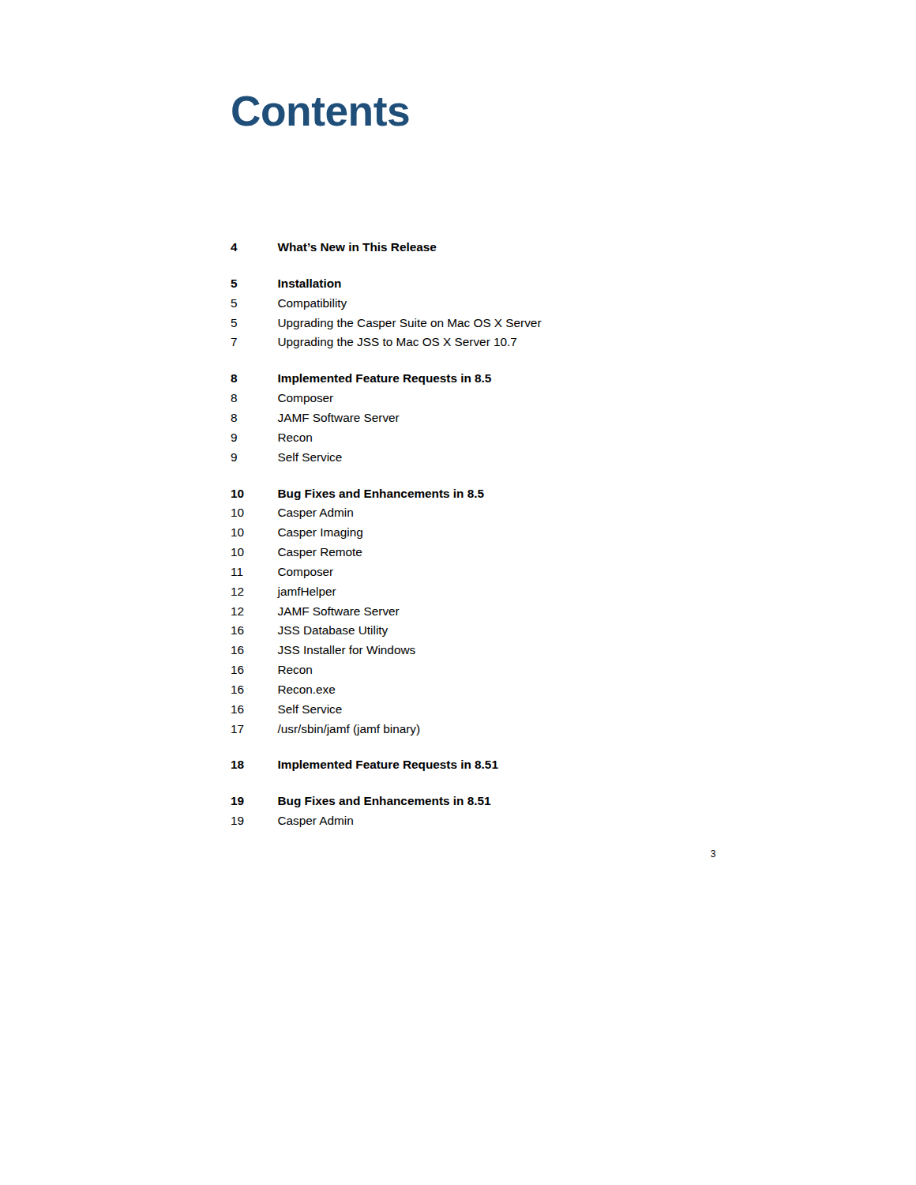Contents
4 What’s New in This Release
5 Installation
5 Compatibility
5 Upgrading the Casper Suite on Mac OS X Server
7 Upgrading the JSS to Mac OS X Server 10.7
8 Implemented Feature Requests in 8.5
8 Composer
8 JAMF Software Server
9 Recon
9 Self Service
10 Bug Fixes and Enhancements in 8.5
10 Casper Admin
10 Casper Imaging
10 Casper Remote
11 Composer
12 jamfHelper
12 JAMF Software Server
16 JSS Database Utility
16 JSS Installer for Windows
16 Recon
16 Recon.exe
16 Self Service
17 /usr/sbin/jamf (jamf binary)
18 Implemented Feature Requests in 8.51
19 Bug Fixes and Enhancements in 8.51
19 Casper Admin
3